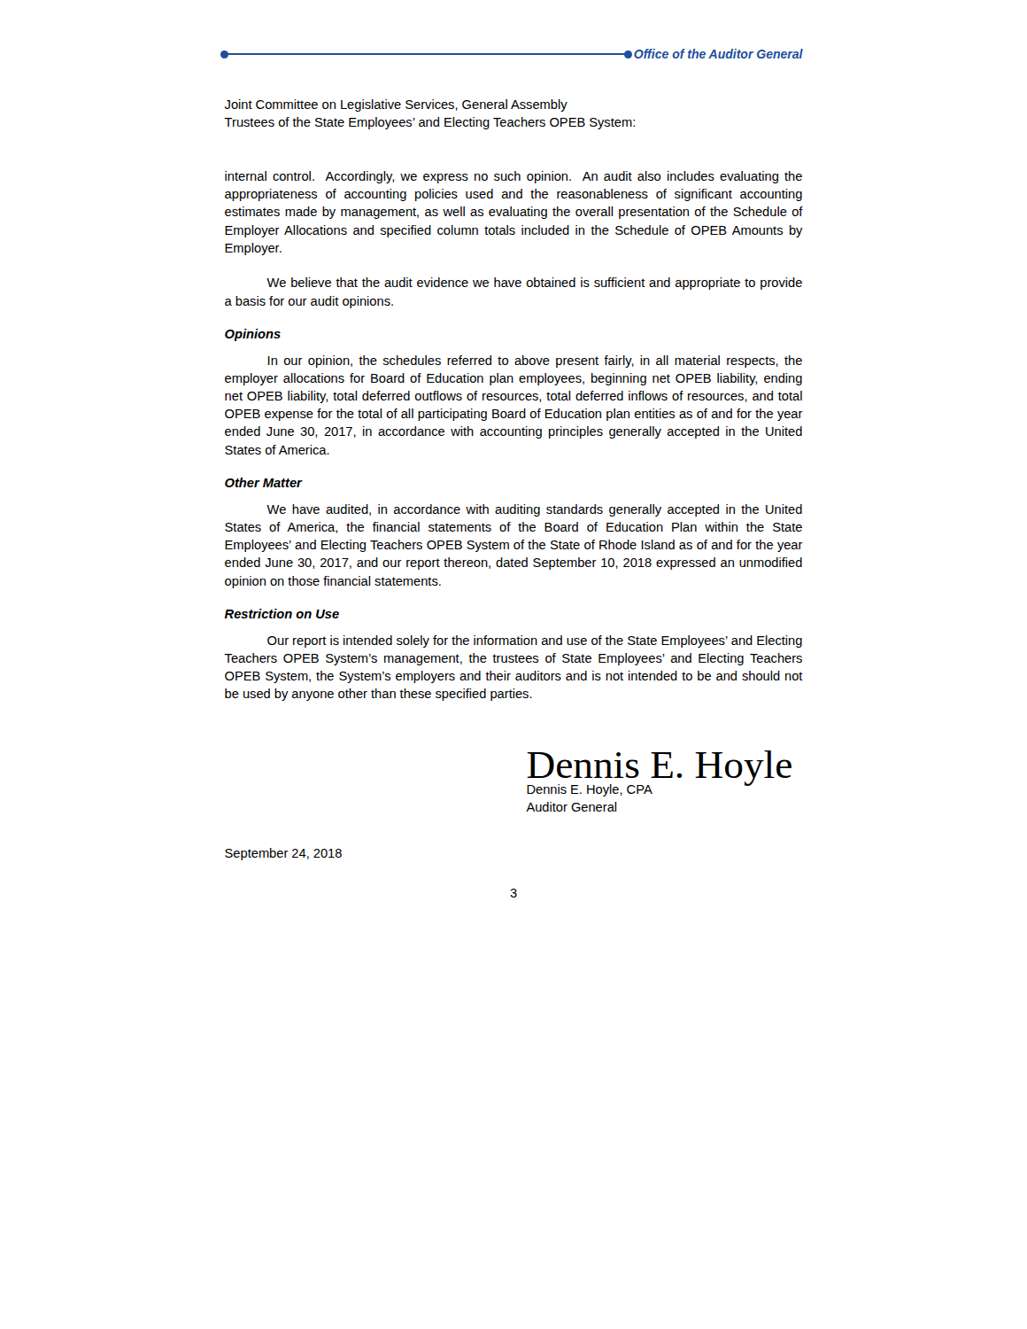Office of the Auditor General
Joint Committee on Legislative Services, General Assembly
Trustees of the State Employees’ and Electing Teachers OPEB System:
internal control. Accordingly, we express no such opinion. An audit also includes evaluating the appropriateness of accounting policies used and the reasonableness of significant accounting estimates made by management, as well as evaluating the overall presentation of the Schedule of Employer Allocations and specified column totals included in the Schedule of OPEB Amounts by Employer.
We believe that the audit evidence we have obtained is sufficient and appropriate to provide a basis for our audit opinions.
Opinions
In our opinion, the schedules referred to above present fairly, in all material respects, the employer allocations for Board of Education plan employees, beginning net OPEB liability, ending net OPEB liability, total deferred outflows of resources, total deferred inflows of resources, and total OPEB expense for the total of all participating Board of Education plan entities as of and for the year ended June 30, 2017, in accordance with accounting principles generally accepted in the United States of America.
Other Matter
We have audited, in accordance with auditing standards generally accepted in the United States of America, the financial statements of the Board of Education Plan within the State Employees’ and Electing Teachers OPEB System of the State of Rhode Island as of and for the year ended June 30, 2017, and our report thereon, dated September 10, 2018 expressed an unmodified opinion on those financial statements.
Restriction on Use
Our report is intended solely for the information and use of the State Employees’ and Electing Teachers OPEB System’s management, the trustees of State Employees’ and Electing Teachers OPEB System, the System’s employers and their auditors and is not intended to be and should not be used by anyone other than these specified parties.
Dennis E. Hoyle
Dennis E. Hoyle, CPA
Auditor General
September 24, 2018
3